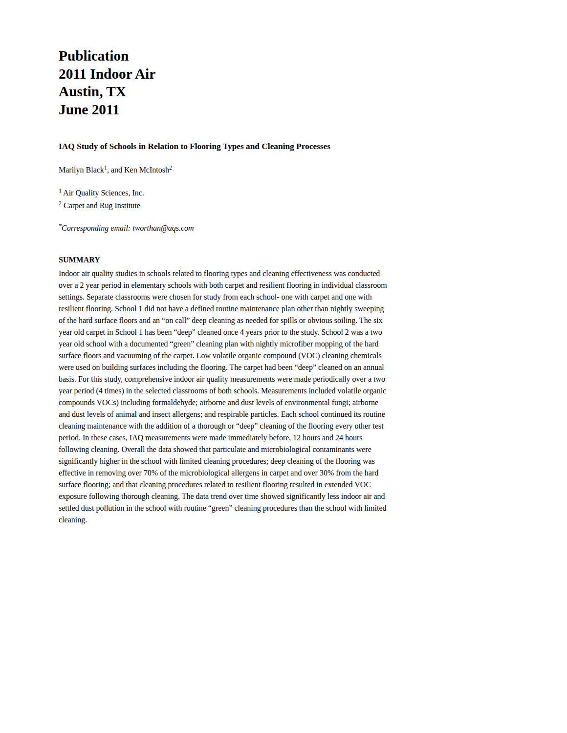Publication
2011 Indoor Air
Austin, TX
June 2011
IAQ Study of Schools in Relation to Flooring Types and Cleaning Processes
Marilyn Black1, and Ken McIntosh2
1 Air Quality Sciences, Inc.
2 Carpet and Rug Institute
*Corresponding email: tworthan@aqs.com
Summary
Indoor air quality studies in schools related to flooring types and cleaning effectiveness was conducted over a 2 year period in elementary schools with both carpet and resilient flooring in individual classroom settings. Separate classrooms were chosen for study from each school- one with carpet and one with resilient flooring. School 1 did not have a defined routine maintenance plan other than nightly sweeping of the hard surface floors and an “on call” deep cleaning as needed for spills or obvious soiling. The six year old carpet in School 1 has been “deep” cleaned once 4 years prior to the study. School 2 was a two year old school with a documented “green” cleaning plan with nightly microfiber mopping of the hard surface floors and vacuuming of the carpet. Low volatile organic compound (VOC) cleaning chemicals were used on building surfaces including the flooring. The carpet had been “deep” cleaned on an annual basis. For this study, comprehensive indoor air quality measurements were made periodically over a two year period (4 times) in the selected classrooms of both schools. Measurements included volatile organic compounds VOCs) including formaldehyde; airborne and dust levels of environmental fungi; airborne and dust levels of animal and insect allergens; and respirable particles. Each school continued its routine cleaning maintenance with the addition of a thorough or “deep” cleaning of the flooring every other test period. In these cases, IAQ measurements were made immediately before, 12 hours and 24 hours following cleaning. Overall the data showed that particulate and microbiological contaminants were significantly higher in the school with limited cleaning procedures; deep cleaning of the flooring was effective in removing over 70% of the microbiological allergens in carpet and over 30% from the hard surface flooring; and that cleaning procedures related to resilient flooring resulted in extended VOC exposure following thorough cleaning. The data trend over time showed significantly less indoor air and settled dust pollution in the school with routine “green” cleaning procedures than the school with limited cleaning.